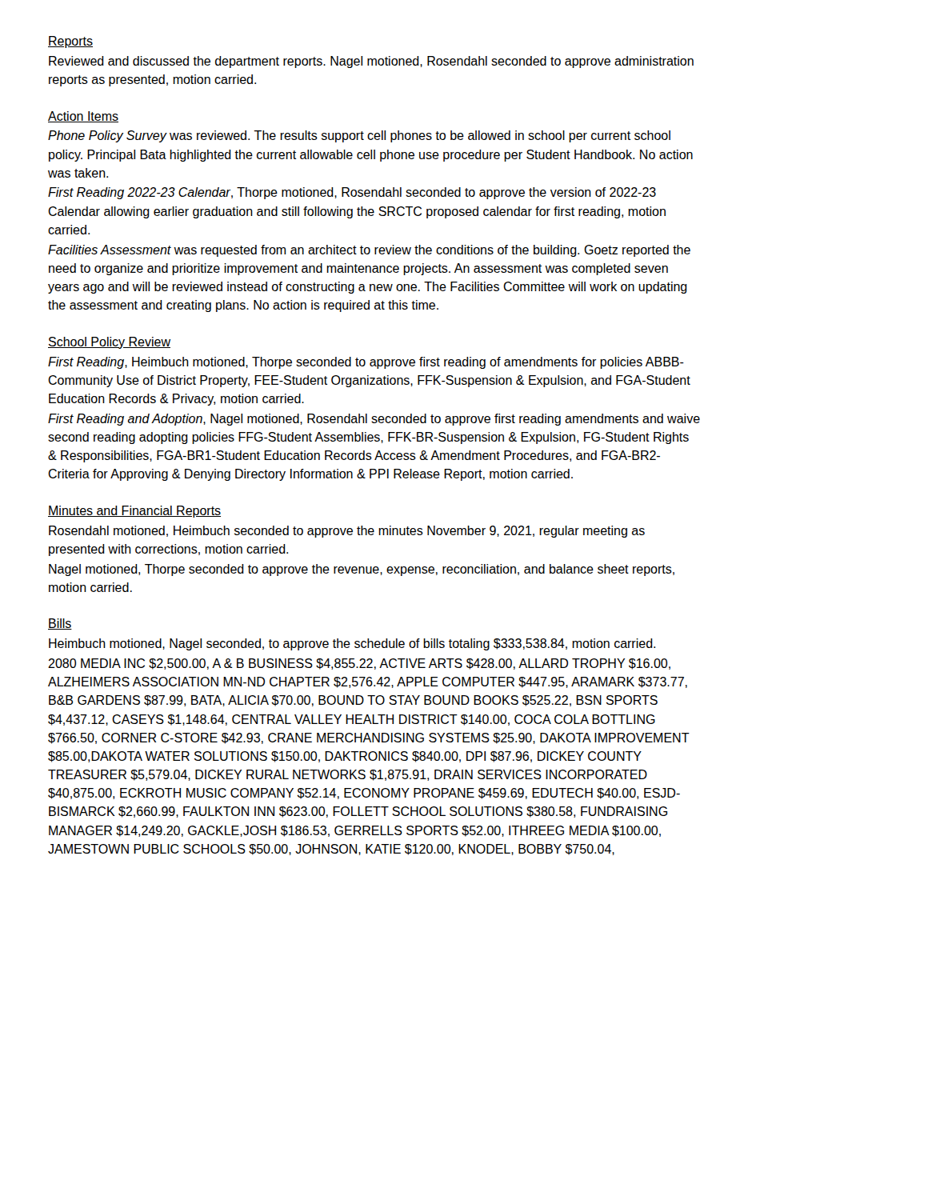Reports
Reviewed and discussed the department reports. Nagel motioned, Rosendahl seconded to approve administration reports as presented, motion carried.
Action Items
Phone Policy Survey was reviewed. The results support cell phones to be allowed in school per current school policy. Principal Bata highlighted the current allowable cell phone use procedure per Student Handbook. No action was taken.
First Reading 2022-23 Calendar, Thorpe motioned, Rosendahl seconded to approve the version of 2022-23 Calendar allowing earlier graduation and still following the SRCTC proposed calendar for first reading, motion carried.
Facilities Assessment was requested from an architect to review the conditions of the building. Goetz reported the need to organize and prioritize improvement and maintenance projects. An assessment was completed seven years ago and will be reviewed instead of constructing a new one. The Facilities Committee will work on updating the assessment and creating plans. No action is required at this time.
School Policy Review
First Reading, Heimbuch motioned, Thorpe seconded to approve first reading of amendments for policies ABBB-Community Use of District Property, FEE-Student Organizations, FFK-Suspension & Expulsion, and FGA-Student Education Records & Privacy, motion carried.
First Reading and Adoption, Nagel motioned, Rosendahl seconded to approve first reading amendments and waive second reading adopting policies FFG-Student Assemblies, FFK-BR-Suspension & Expulsion, FG-Student Rights & Responsibilities, FGA-BR1-Student Education Records Access & Amendment Procedures, and FGA-BR2-Criteria for Approving & Denying Directory Information & PPI Release Report, motion carried.
Minutes and Financial Reports
Rosendahl motioned, Heimbuch seconded to approve the minutes November 9, 2021, regular meeting as presented with corrections, motion carried.
Nagel motioned, Thorpe seconded to approve the revenue, expense, reconciliation, and balance sheet reports, motion carried.
Bills
Heimbuch motioned, Nagel seconded, to approve the schedule of bills totaling $333,538.84, motion carried.
2080 MEDIA INC $2,500.00, A & B BUSINESS $4,855.22, ACTIVE ARTS $428.00, ALLARD TROPHY $16.00, ALZHEIMERS ASSOCIATION MN-ND CHAPTER $2,576.42, APPLE COMPUTER $447.95, ARAMARK $373.77, B&B GARDENS $87.99, BATA, ALICIA $70.00, BOUND TO STAY BOUND BOOKS $525.22, BSN SPORTS $4,437.12, CASEYS $1,148.64, CENTRAL VALLEY HEALTH DISTRICT $140.00, COCA COLA BOTTLING $766.50, CORNER C-STORE $42.93, CRANE MERCHANDISING SYSTEMS $25.90, DAKOTA IMPROVEMENT $85.00,DAKOTA WATER SOLUTIONS $150.00, DAKTRONICS $840.00, DPI $87.96, DICKEY COUNTY TREASURER $5,579.04, DICKEY RURAL NETWORKS $1,875.91, DRAIN SERVICES INCORPORATED $40,875.00, ECKROTH MUSIC COMPANY $52.14, ECONOMY PROPANE $459.69, EDUTECH $40.00, ESJD-BISMARCK $2,660.99, FAULKTON INN $623.00, FOLLETT SCHOOL SOLUTIONS $380.58, FUNDRAISING MANAGER $14,249.20, GACKLE,JOSH $186.53, GERRELLS SPORTS $52.00, ITHREEG MEDIA $100.00, JAMESTOWN PUBLIC SCHOOLS $50.00, JOHNSON, KATIE $120.00, KNODEL, BOBBY $750.04,